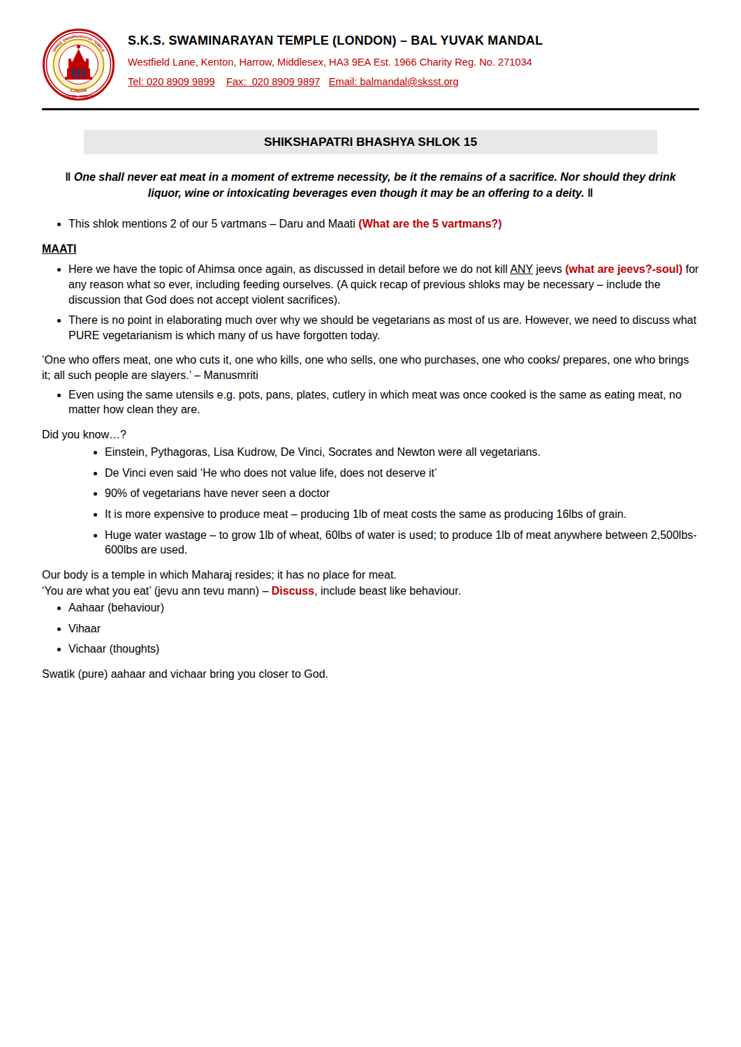SHREE SWAMINARAYAN TEMPLE (LONDON) KENTON · HARROW
S.K.S. SWAMINARAYAN TEMPLE (LONDON) – BAL YUVAK MANDAL
Westfield Lane, Kenton, Harrow, Middlesex, HA3 9EA Est. 1966 Charity Reg. No. 271034
Tel: 020 8909 9899 Fax: 020 8909 9897 Email: balmandal@sksst.org
SHIKSHAPATRI BHASHYA SHLOK 15
‖ One shall never eat meat in a moment of extreme necessity, be it the remains of a sacrifice. Nor should they drink liquor, wine or intoxicating beverages even though it may be an offering to a deity. ‖
This shlok mentions 2 of our 5 vartmans – Daru and Maati (What are the 5 vartmans?)
MAATI
Here we have the topic of Ahimsa once again, as discussed in detail before we do not kill ANY jeevs (what are jeevs?-soul) for any reason what so ever, including feeding ourselves. (A quick recap of previous shloks may be necessary – include the discussion that God does not accept violent sacrifices).
There is no point in elaborating much over why we should be vegetarians as most of us are. However, we need to discuss what PURE vegetarianism is which many of us have forgotten today.
‘One who offers meat, one who cuts it, one who kills, one who sells, one who purchases, one who cooks/ prepares, one who brings it; all such people are slayers.’ – Manusmriti
Even using the same utensils e.g. pots, pans, plates, cutlery in which meat was once cooked is the same as eating meat, no matter how clean they are.
Did you know…?
Einstein, Pythagoras, Lisa Kudrow, De Vinci, Socrates and Newton were all vegetarians.
De Vinci even said ‘He who does not value life, does not deserve it’
90% of vegetarians have never seen a doctor
It is more expensive to produce meat – producing 1lb of meat costs the same as producing 16lbs of grain.
Huge water wastage – to grow 1lb of wheat, 60lbs of water is used; to produce 1lb of meat anywhere between 2,500lbs-600lbs are used.
Our body is a temple in which Maharaj resides; it has no place for meat.
‘You are what you eat’ (jevu ann tevu mann) – Discuss, include beast like behaviour.
Aahaar (behaviour)
Vihaar
Vichaar (thoughts)
Swatik (pure) aahaar and vichaar bring you closer to God.